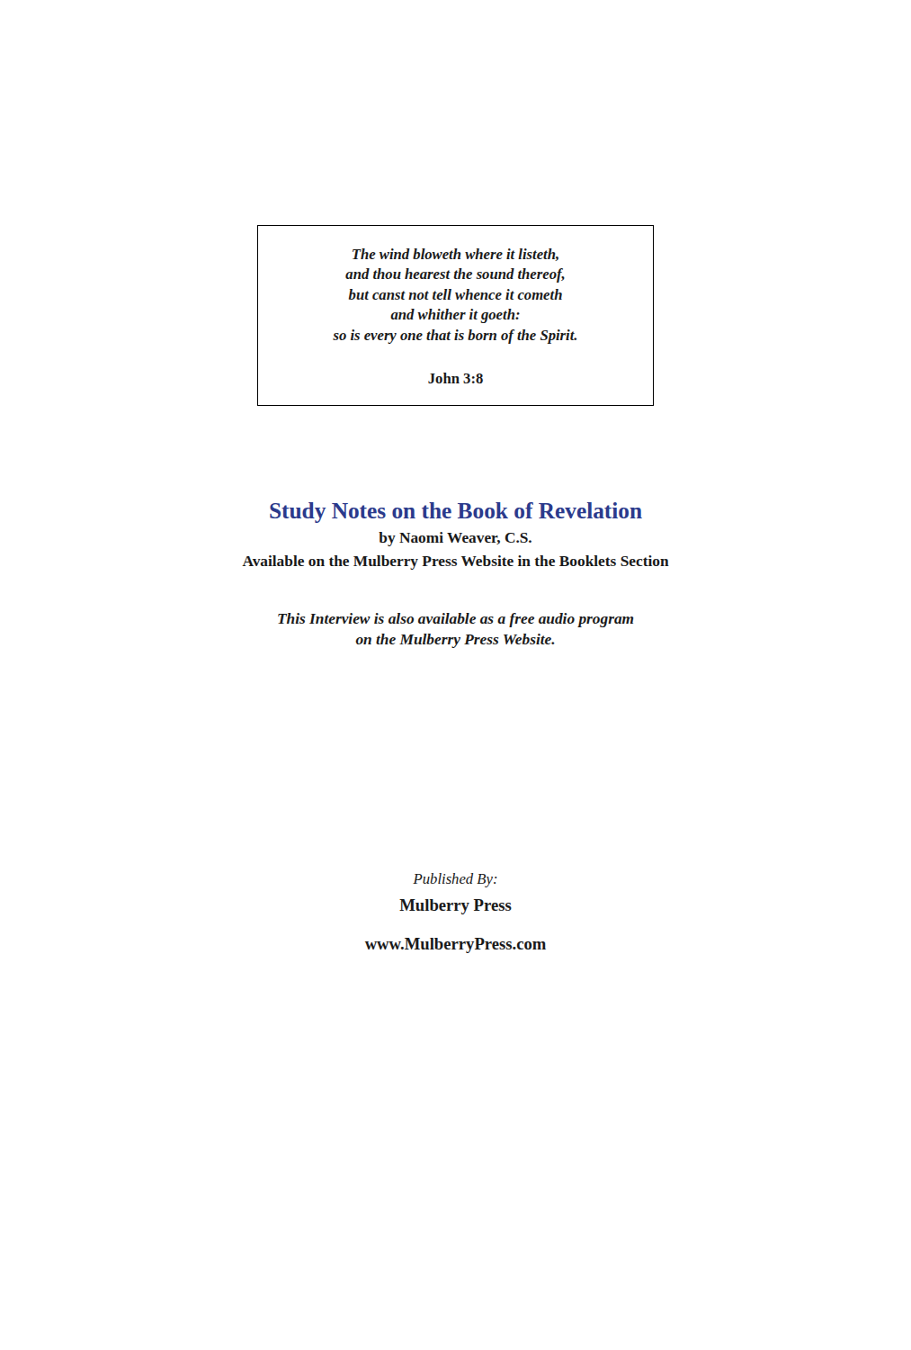The wind bloweth where it listeth,
and thou hearest the sound thereof,
but canst not tell whence it cometh
and whither it goeth:
so is every one that is born of the Spirit.
John 3:8
Study Notes on the Book of Revelation
by Naomi Weaver, C.S.
Available on the Mulberry Press Website in the Booklets Section
This Interview is also available as a free audio program
on the Mulberry Press Website.
Published By:
Mulberry Press
www.MulberryPress.com